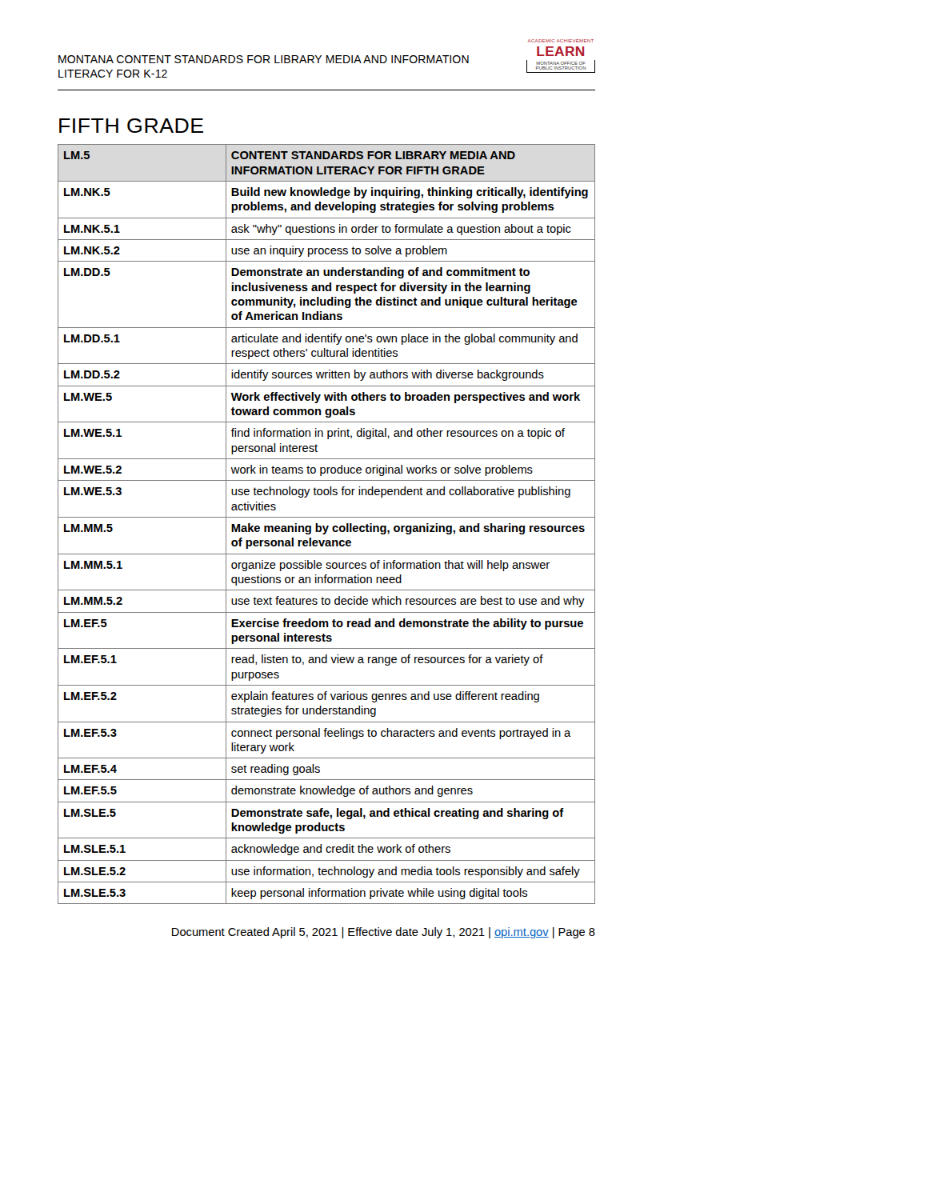MONTANA CONTENT STANDARDS FOR LIBRARY MEDIA AND INFORMATION LITERACY FOR K-12
ACADEMIC ACHIEVEMENT LEARN MONTANA OFFICE OF PUBLIC INSTRUCTION
FIFTH GRADE
| LM.5 | CONTENT STANDARDS FOR LIBRARY MEDIA AND INFORMATION LITERACY FOR FIFTH GRADE |
| LM.NK.5 | Build new knowledge by inquiring, thinking critically, identifying problems, and developing strategies for solving problems |
| LM.NK.5.1 | ask "why" questions in order to formulate a question about a topic |
| LM.NK.5.2 | use an inquiry process to solve a problem |
| LM.DD.5 | Demonstrate an understanding of and commitment to inclusiveness and respect for diversity in the learning community, including the distinct and unique cultural heritage of American Indians |
| LM.DD.5.1 | articulate and identify one's own place in the global community and respect others' cultural identities |
| LM.DD.5.2 | identify sources written by authors with diverse backgrounds |
| LM.WE.5 | Work effectively with others to broaden perspectives and work toward common goals |
| LM.WE.5.1 | find information in print, digital, and other resources on a topic of personal interest |
| LM.WE.5.2 | work in teams to produce original works or solve problems |
| LM.WE.5.3 | use technology tools for independent and collaborative publishing activities |
| LM.MM.5 | Make meaning by collecting, organizing, and sharing resources of personal relevance |
| LM.MM.5.1 | organize possible sources of information that will help answer questions or an information need |
| LM.MM.5.2 | use text features to decide which resources are best to use and why |
| LM.EF.5 | Exercise freedom to read and demonstrate the ability to pursue personal interests |
| LM.EF.5.1 | read, listen to, and view a range of resources for a variety of purposes |
| LM.EF.5.2 | explain features of various genres and use different reading strategies for understanding |
| LM.EF.5.3 | connect personal feelings to characters and events portrayed in a literary work |
| LM.EF.5.4 | set reading goals |
| LM.EF.5.5 | demonstrate knowledge of authors and genres |
| LM.SLE.5 | Demonstrate safe, legal, and ethical creating and sharing of knowledge products |
| LM.SLE.5.1 | acknowledge and credit the work of others |
| LM.SLE.5.2 | use information, technology and media tools responsibly and safely |
| LM.SLE.5.3 | keep personal information private while using digital tools |
Document Created April 5, 2021 | Effective date July 1, 2021 | opi.mt.gov | Page 8